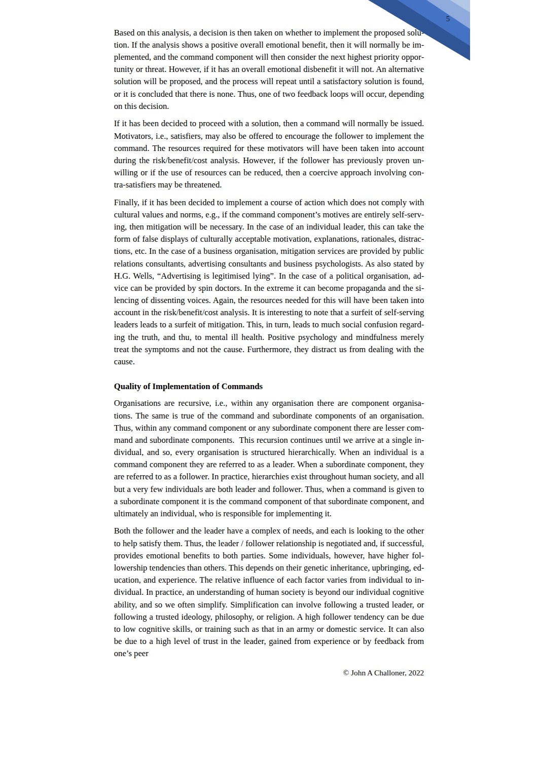5
Based on this analysis, a decision is then taken on whether to implement the proposed solution. If the analysis shows a positive overall emotional benefit, then it will normally be implemented, and the command component will then consider the next highest priority opportunity or threat. However, if it has an overall emotional disbenefit it will not. An alternative solution will be proposed, and the process will repeat until a satisfactory solution is found, or it is concluded that there is none. Thus, one of two feedback loops will occur, depending on this decision.
If it has been decided to proceed with a solution, then a command will normally be issued. Motivators, i.e., satisfiers, may also be offered to encourage the follower to implement the command. The resources required for these motivators will have been taken into account during the risk/benefit/cost analysis. However, if the follower has previously proven unwilling or if the use of resources can be reduced, then a coercive approach involving contra-satisfiers may be threatened.
Finally, if it has been decided to implement a course of action which does not comply with cultural values and norms, e.g., if the command component’s motives are entirely self-serving, then mitigation will be necessary. In the case of an individual leader, this can take the form of false displays of culturally acceptable motivation, explanations, rationales, distractions, etc. In the case of a business organisation, mitigation services are provided by public relations consultants, advertising consultants and business psychologists. As also stated by H.G. Wells, “Advertising is legitimised lying”. In the case of a political organisation, advice can be provided by spin doctors. In the extreme it can become propaganda and the silencing of dissenting voices. Again, the resources needed for this will have been taken into account in the risk/benefit/cost analysis. It is interesting to note that a surfeit of self-serving leaders leads to a surfeit of mitigation. This, in turn, leads to much social confusion regarding the truth, and thu, to mental ill health. Positive psychology and mindfulness merely treat the symptoms and not the cause. Furthermore, they distract us from dealing with the cause.
Quality of Implementation of Commands
Organisations are recursive, i.e., within any organisation there are component organisations. The same is true of the command and subordinate components of an organisation. Thus, within any command component or any subordinate component there are lesser command and subordinate components. This recursion continues until we arrive at a single individual, and so, every organisation is structured hierarchically. When an individual is a command component they are referred to as a leader. When a subordinate component, they are referred to as a follower. In practice, hierarchies exist throughout human society, and all but a very few individuals are both leader and follower. Thus, when a command is given to a subordinate component it is the command component of that subordinate component, and ultimately an individual, who is responsible for implementing it.
Both the follower and the leader have a complex of needs, and each is looking to the other to help satisfy them. Thus, the leader / follower relationship is negotiated and, if successful, provides emotional benefits to both parties. Some individuals, however, have higher followership tendencies than others. This depends on their genetic inheritance, upbringing, education, and experience. The relative influence of each factor varies from individual to individual. In practice, an understanding of human society is beyond our individual cognitive ability, and so we often simplify. Simplification can involve following a trusted leader, or following a trusted ideology, philosophy, or religion. A high follower tendency can be due to low cognitive skills, or training such as that in an army or domestic service. It can also be due to a high level of trust in the leader, gained from experience or by feedback from one’s peer
© John A Challoner, 2022